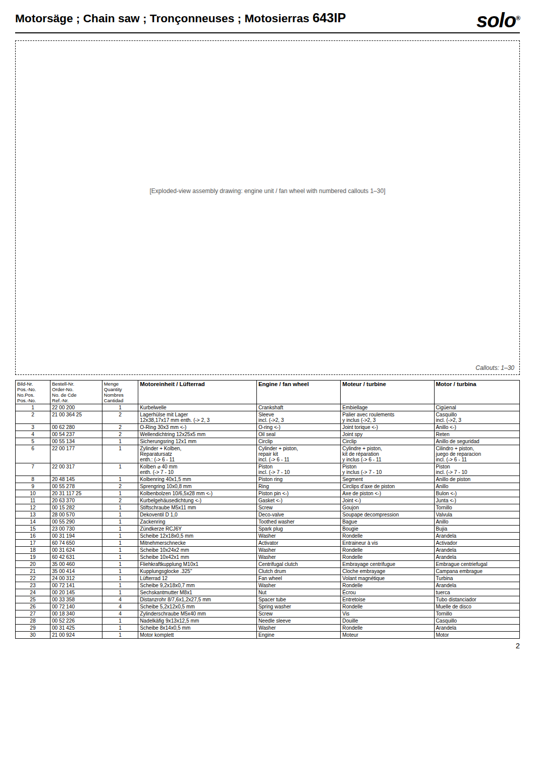Motorsäge ; Chain saw ; Tronçonneuses ; Motosierras 643IP
solo®
[Exploded-view assembly drawing: engine unit / fan wheel with numbered callouts 1–30]
Callouts: 1–30
| Bild-Nr. Pos.-No. No.Pos. Pos.-No. | Bestell-Nr. Order-No. No. de Cde Ref.-Nr. | Menge Quantity Nombres Cantidad | Motoreinheit / Lüfterrad | Engine / fan wheel | Moteur / turbine | Motor / turbina |
| --- | --- | --- | --- | --- | --- | --- |
| 1 | 22 00 200 | 1 | Kurbelwelle | Crankshaft | Embiellage | Cigüenal |
| 2 | 21 00 364 25 | 2 | Lagerhülse mit Lager 12x38,17x17 mm enth. (-> 2, 3 | Sleeve incl. (->2, 3 | Palier avec roulements y inclus (->2, 3 | Casquillo incl. (->2, 3 |
| 3 | 00 62 280 | 2 | O-Ring 30x3 mm <-) | O-ring <-) | Joint torique <-) | Anillo <-) |
| 4 | 00 54 237 | 2 | Wellendichtring 12x25x5 mm | Oil seal | Joint spy | Reten |
| 5 | 00 55 134 | 1 | Sicherungsring 12x1 mm | Circlip | Circlip | Anillo de seguridad |
| 6 | 22 00 177 | 1 | Zylinder + Kolben, Reparatursatz enth.: (-> 6 - 11 | Cylinder + piston, repair kit incl. (-> 6 - 11 | Cylindre + piston, kit de réparation y inclus (-> 6 - 11 | Cilindro + piston, juego de reparacion incl. (-> 6 - 11 |
| 7 | 22 00 317 | 1 | Kolben ⌀ 40 mm enth. (-> 7 - 10 | Piston incl. (-> 7 - 10 | Piston y inclus (-> 7 - 10 | Piston incl. (-> 7 - 10 |
| 8 | 20 48 145 | 1 | Kolbenring 40x1,5 mm | Piston ring | Segment | Anillo de piston |
| 9 | 00 55 278 | 2 | Sprengring 10x0,8 mm | Ring | Circlips d'axe de piston | Anillo |
| 10 | 20 31 117 25 | 1 | Kolbenbolzen 10/6,5x28 mm <-) | Piston pin <-) | Axe de piston <-) | Bulon <-) |
| 11 | 20 63 370 | 2 | Kurbelgehäusedichtung <-) | Gasket <-) | Joint <-) | Junta <-) |
| 12 | 00 15 282 | 1 | Stiftschraube M5x11 mm | Screw | Goujon | Tornillo |
| 13 | 28 00 570 | 1 | Dekoventil D 1,0 | Deco-valve | Soupape decompression | Valvula |
| 14 | 00 55 290 | 1 | Zackenring | Toothed washer | Bague | Anillo |
| 15 | 23 00 730 | 1 | Zündkerze RCJ6Y | Spark plug | Bougie | Bujia |
| 16 | 00 31 194 | 1 | Scheibe 12x18x0,5 mm | Washer | Rondelle | Arandela |
| 17 | 60 74 650 | 1 | Mitnehmerschnecke | Activator | Entraineur à vis | Activador |
| 18 | 00 31 624 | 1 | Scheibe 10x24x2 mm | Washer | Rondelle | Arandela |
| 19 | 60 42 631 | 1 | Scheibe 10x42x1 mm | Washer | Rondelle | Arandela |
| 20 | 35 00 460 | 1 | Fliehkraftkupplung M10x1 | Centrifugal clutch | Embrayage centrifugue | Embrague centriefugal |
| 21 | 35 00 414 | 1 | Kupplungsglocke .325" | Clutch drum | Cloche embrayage | Campana embrague |
| 22 | 24 00 312 | 1 | Lüfterrad 12 | Fan wheel | Volant magnétique | Turbina |
| 23 | 00 72 141 | 1 | Scheibe 9,2x18x0,7 mm | Washer | Rondelle | Arandela |
| 24 | 00 20 145 | 1 | Sechskantmutter M8x1 | Nut | Écrou | tuerca |
| 25 | 00 33 358 | 4 | Distanzrohr 8/7,6x1,2x27,5 mm | Spacer tube | Entretoise | Tubo distanciador |
| 26 | 00 72 140 | 4 | Scheibe 5,2x12x0,5 mm | Spring washer | Rondelle | Muelle de disco |
| 27 | 00 18 340 | 4 | Zylinderschraube M5x40 mm | Screw | Vis | Tornillo |
| 28 | 00 52 226 | 1 | Nadelkäfig 9x13x12,5 mm | Needle sleeve | Douille | Casquillo |
| 29 | 00 31 425 | 1 | Scheibe 8x14x0,5 mm | Washer | Rondelle | Arandela |
| 30 | 21 00 924 | 1 | Motor komplett | Engine | Moteur | Motor |
2